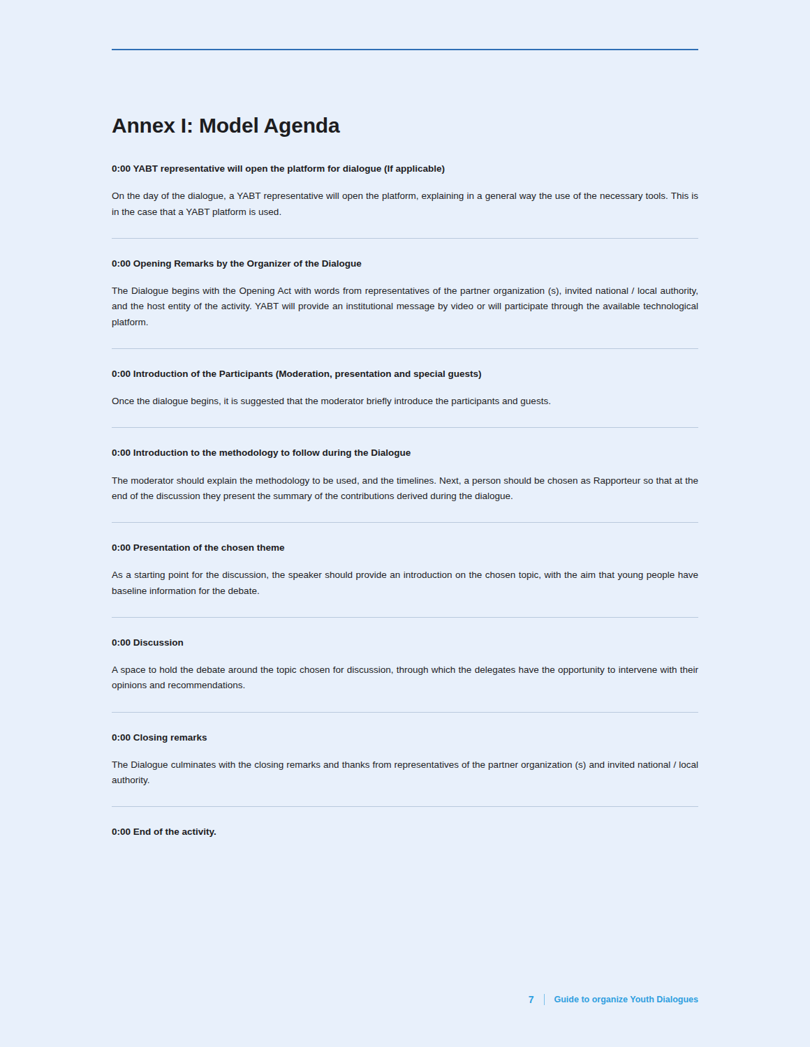Annex I: Model Agenda
0:00 YABT representative will open the platform for dialogue (If applicable)
On the day of the dialogue, a YABT representative will open the platform, explaining in a general way the use of the necessary tools. This is in the case that a YABT platform is used.
0:00 Opening Remarks by the Organizer of the Dialogue
The Dialogue begins with the Opening Act with words from representatives of the partner organization (s), invited national / local authority, and the host entity of the activity. YABT will provide an institutional message by video or will participate through the available technological platform.
0:00 Introduction of the Participants (Moderation, presentation and special guests)
Once the dialogue begins, it is suggested that the moderator briefly introduce the participants and guests.
0:00 Introduction to the methodology to follow during the Dialogue
The moderator should explain the methodology to be used, and the timelines. Next, a person should be chosen as Rapporteur so that at the end of the discussion they present the summary of the contributions derived during the dialogue.
0:00 Presentation of the chosen theme
As a starting point for the discussion, the speaker should provide an introduction on the chosen topic, with the aim that young people have baseline information for the debate.
0:00 Discussion
A space to hold the debate around the topic chosen for discussion, through which the delegates have the opportunity to intervene with their opinions and recommendations.
0:00 Closing remarks
The Dialogue culminates with the closing remarks and thanks from representatives of the partner organization (s) and invited national / local authority.
0:00 End of the activity.
7 Guide to organize Youth Dialogues